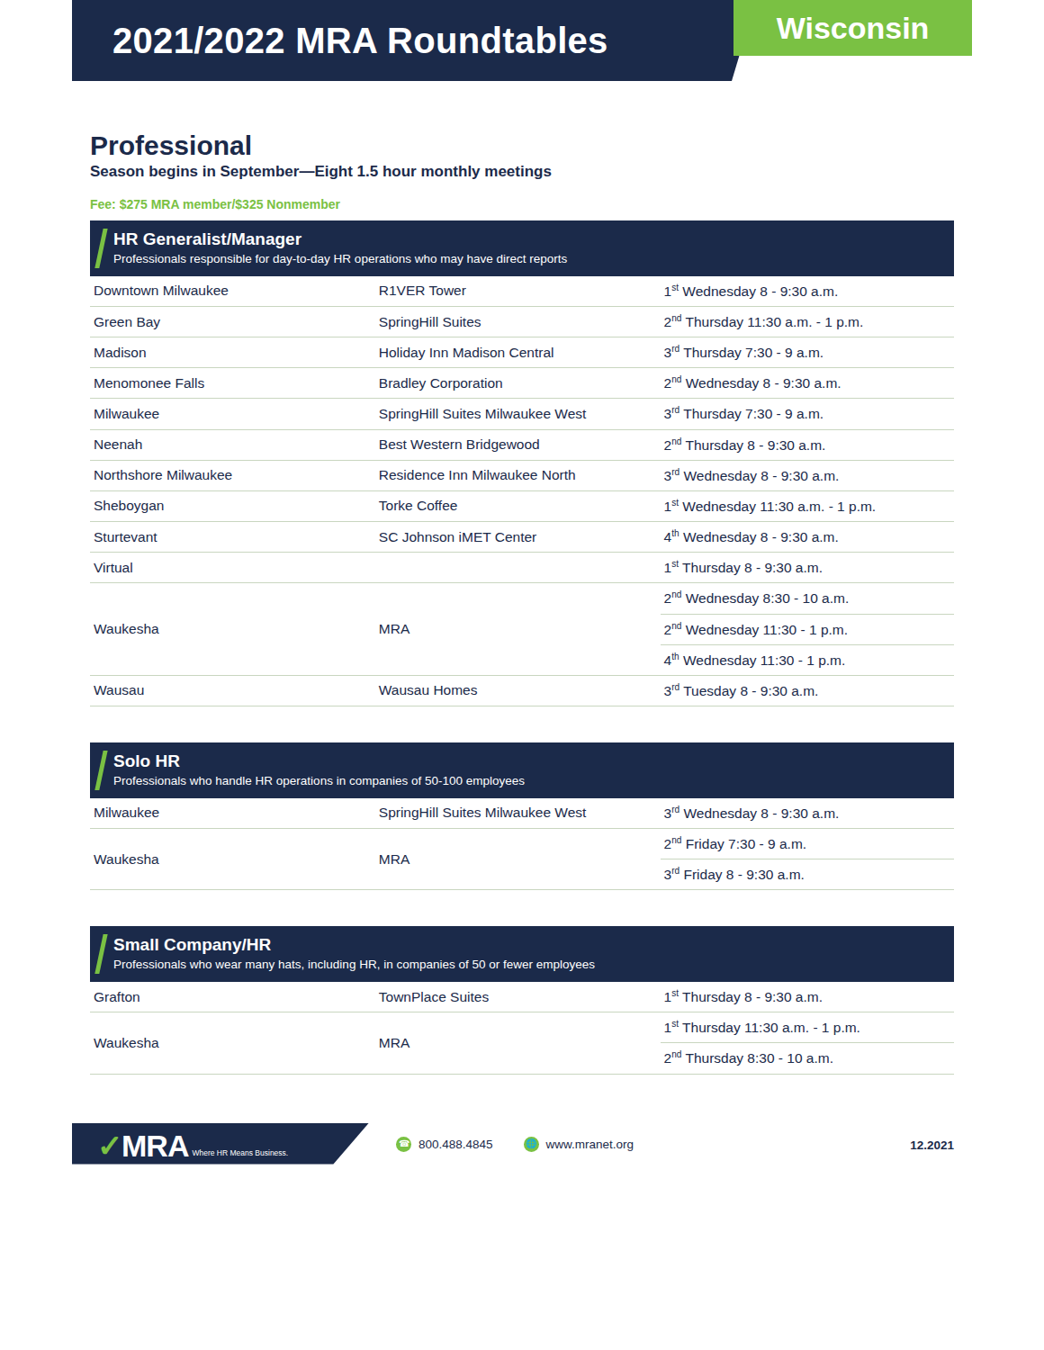2021/2022 MRA Roundtables
Wisconsin
Professional
Season begins in September—Eight 1.5 hour monthly meetings
Fee: $275 MRA member/$325 Nonmember
HR Generalist/Manager
Professionals responsible for day-to-day HR operations who may have direct reports
| Downtown Milwaukee | R1VER Tower | 1 st Wednesday 8 - 9:30 a.m. |
| Green Bay | SpringHill Suites | 2 nd Thursday 11:30 a.m. - 1 p.m. |
| Madison | Holiday Inn Madison Central | 3 rd Thursday 7:30 - 9 a.m. |
| Menomonee Falls | Bradley Corporation | 2 nd Wednesday 8 - 9:30 a.m. |
| Milwaukee | SpringHill Suites Milwaukee West | 3 rd Thursday 7:30 - 9 a.m. |
| Neenah | Best Western Bridgewood | 2 nd Thursday 8 - 9:30 a.m. |
| Northshore Milwaukee | Residence Inn Milwaukee North | 3 rd Wednesday 8 - 9:30 a.m. |
| Sheboygan | Torke Coffee | 1 st Wednesday 11:30 a.m. - 1 p.m. |
| Sturtevant | SC Johnson iMET Center | 4 th Wednesday 8 - 9:30 a.m. |
| Virtual | | 1 st Thursday 8 - 9:30 a.m. |
| Waukesha | MRA | 2 nd Wednesday 8:30 - 10 a.m. |
| 2 nd Wednesday 11:30 - 1 p.m. |
| 4 th Wednesday 11:30 - 1 p.m. |
| Wausau | Wausau Homes | 3 rd Tuesday 8 - 9:30 a.m. |
Solo HR
Professionals who handle HR operations in companies of 50-100 employees
| Milwaukee | SpringHill Suites Milwaukee West | 3 rd Wednesday 8 - 9:30 a.m. |
| Waukesha | MRA | 2 nd Friday 7:30 - 9 a.m. |
| 3 rd Friday 8 - 9:30 a.m. |
Small Company/HR
Professionals who wear many hats, including HR, in companies of 50 or fewer employees
| Grafton | TownPlace Suites | 1 st Thursday 8 - 9:30 a.m. |
| Waukesha | MRA | 1 st Thursday 11:30 a.m. - 1 p.m. |
| 2 nd Thursday 8:30 - 10 a.m. |
✓MRA
Where HR Means Business.
☎800.488.4845 🌐www.mranet.org
12.2021